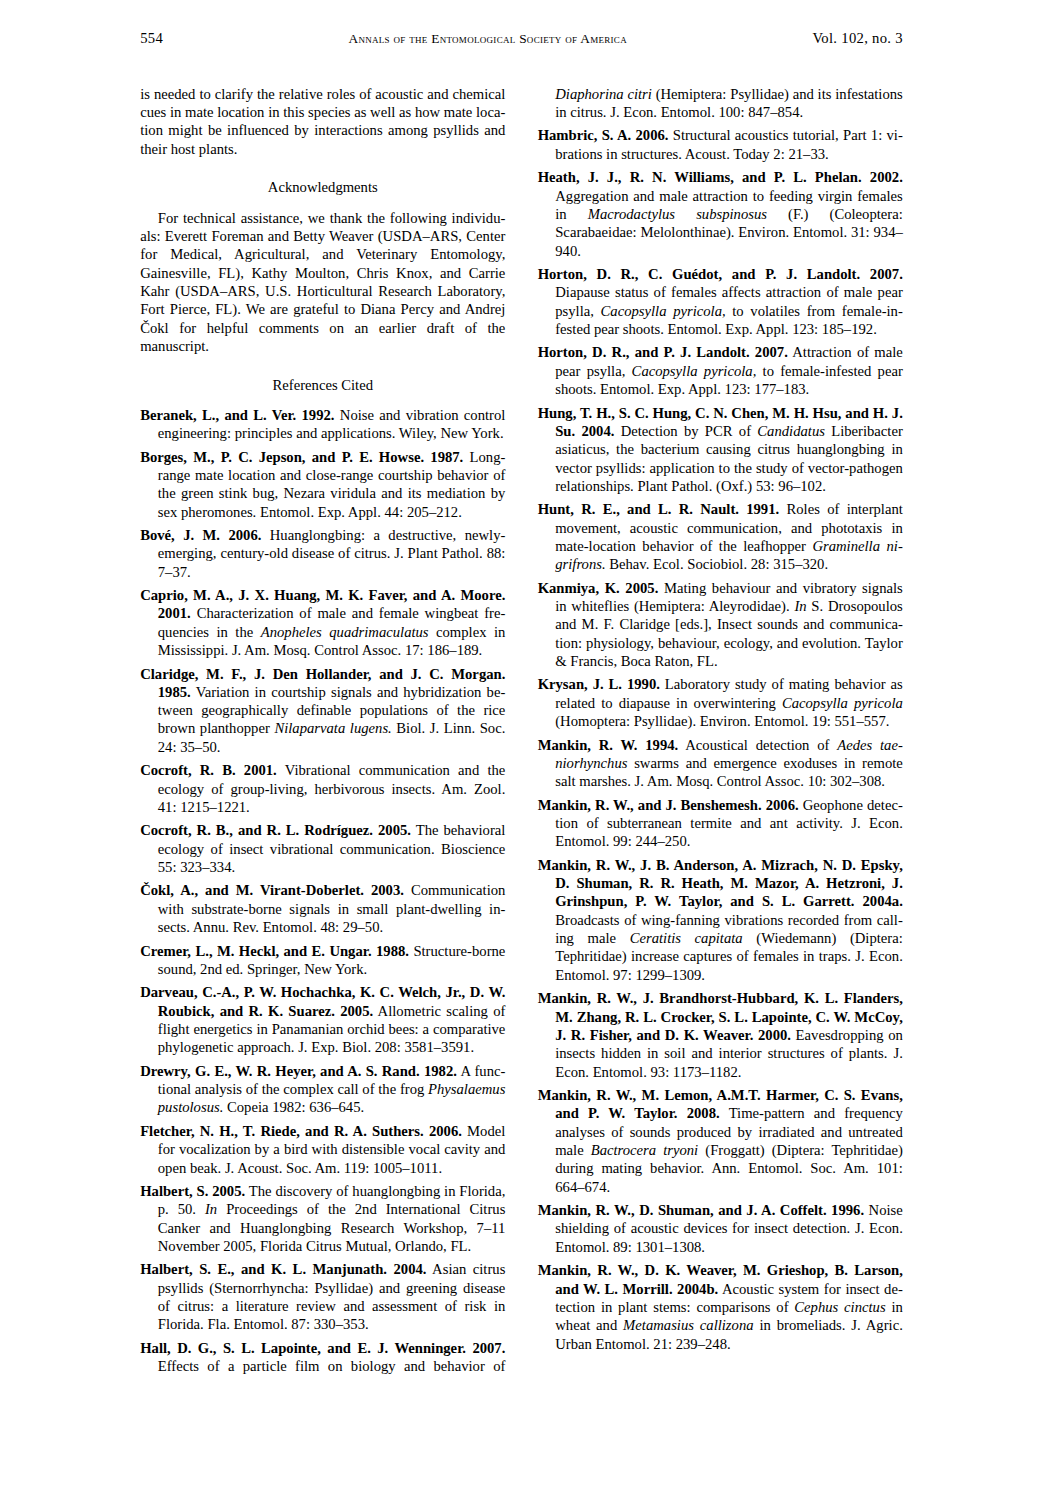554 Annals of the Entomological Society of America Vol. 102, no. 3
is needed to clarify the relative roles of acoustic and chemical cues in mate location in this species as well as how mate location might be influenced by interactions among psyllids and their host plants.
Acknowledgments
For technical assistance, we thank the following individuals: Everett Foreman and Betty Weaver (USDA–ARS, Center for Medical, Agricultural, and Veterinary Entomology, Gainesville, FL), Kathy Moulton, Chris Knox, and Carrie Kahr (USDA–ARS, U.S. Horticultural Research Laboratory, Fort Pierce, FL). We are grateful to Diana Percy and Andrej Čokl for helpful comments on an earlier draft of the manuscript.
References Cited
Beranek, L., and L. Ver. 1992. Noise and vibration control engineering: principles and applications. Wiley, New York.
Borges, M., P. C. Jepson, and P. E. Howse. 1987. Long-range mate location and close-range courtship behavior of the green stink bug, Nezara viridula and its mediation by sex pheromones. Entomol. Exp. Appl. 44: 205–212.
Bové, J. M. 2006. Huanglongbing: a destructive, newly-emerging, century-old disease of citrus. J. Plant Pathol. 88: 7–37.
Caprio, M. A., J. X. Huang, M. K. Faver, and A. Moore. 2001. Characterization of male and female wingbeat frequencies in the Anopheles quadrimaculatus complex in Mississippi. J. Am. Mosq. Control Assoc. 17: 186–189.
Claridge, M. F., J. Den Hollander, and J. C. Morgan. 1985. Variation in courtship signals and hybridization between geographically definable populations of the rice brown planthopper Nilaparvata lugens. Biol. J. Linn. Soc. 24: 35–50.
Cocroft, R. B. 2001. Vibrational communication and the ecology of group-living, herbivorous insects. Am. Zool. 41: 1215–1221.
Cocroft, R. B., and R. L. Rodríguez. 2005. The behavioral ecology of insect vibrational communication. Bioscience 55: 323–334.
Čokl, A., and M. Virant-Doberlet. 2003. Communication with substrate-borne signals in small plant-dwelling insects. Annu. Rev. Entomol. 48: 29–50.
Cremer, L., M. Heckl, and E. Ungar. 1988. Structure-borne sound, 2nd ed. Springer, New York.
Darveau, C.-A., P. W. Hochachka, K. C. Welch, Jr., D. W. Roubick, and R. K. Suarez. 2005. Allometric scaling of flight energetics in Panamanian orchid bees: a comparative phylogenetic approach. J. Exp. Biol. 208: 3581–3591.
Drewry, G. E., W. R. Heyer, and A. S. Rand. 1982. A functional analysis of the complex call of the frog Physalaemus pustolosus. Copeia 1982: 636–645.
Fletcher, N. H., T. Riede, and R. A. Suthers. 2006. Model for vocalization by a bird with distensible vocal cavity and open beak. J. Acoust. Soc. Am. 119: 1005–1011.
Halbert, S. 2005. The discovery of huanglongbing in Florida, p. 50. In Proceedings of the 2nd International Citrus Canker and Huanglongbing Research Workshop, 7–11 November 2005, Florida Citrus Mutual, Orlando, FL.
Halbert, S. E., and K. L. Manjunath. 2004. Asian citrus psyllids (Sternorrhyncha: Psyllidae) and greening disease of citrus: a literature review and assessment of risk in Florida. Fla. Entomol. 87: 330–353.
Hall, D. G., S. L. Lapointe, and E. J. Wenninger. 2007. Effects of a particle film on biology and behavior of Diaphorina citri (Hemiptera: Psyllidae) and its infestations in citrus. J. Econ. Entomol. 100: 847–854.
Hambric, S. A. 2006. Structural acoustics tutorial, Part 1: vibrations in structures. Acoust. Today 2: 21–33.
Heath, J. J., R. N. Williams, and P. L. Phelan. 2002. Aggregation and male attraction to feeding virgin females in Macrodactylus subspinosus (F.) (Coleoptera: Scarabaeidae: Melolonthinae). Environ. Entomol. 31: 934–940.
Horton, D. R., C. Guédot, and P. J. Landolt. 2007. Diapause status of females affects attraction of male pear psylla, Cacopsylla pyricola, to volatiles from female-infested pear shoots. Entomol. Exp. Appl. 123: 185–192.
Horton, D. R., and P. J. Landolt. 2007. Attraction of male pear psylla, Cacopsylla pyricola, to female-infested pear shoots. Entomol. Exp. Appl. 123: 177–183.
Hung, T. H., S. C. Hung, C. N. Chen, M. H. Hsu, and H. J. Su. 2004. Detection by PCR of Candidatus Liberibacter asiaticus, the bacterium causing citrus huanglongbing in vector psyllids: application to the study of vector-pathogen relationships. Plant Pathol. (Oxf.) 53: 96–102.
Hunt, R. E., and L. R. Nault. 1991. Roles of interplant movement, acoustic communication, and phototaxis in mate-location behavior of the leafhopper Graminella nigrifrons. Behav. Ecol. Sociobiol. 28: 315–320.
Kanmiya, K. 2005. Mating behaviour and vibratory signals in whiteflies (Hemiptera: Aleyrodidae). In S. Drosopoulos and M. F. Claridge [eds.], Insect sounds and communication: physiology, behaviour, ecology, and evolution. Taylor & Francis, Boca Raton, FL.
Krysan, J. L. 1990. Laboratory study of mating behavior as related to diapause in overwintering Cacopsylla pyricola (Homoptera: Psyllidae). Environ. Entomol. 19: 551–557.
Mankin, R. W. 1994. Acoustical detection of Aedes taeniorhynchus swarms and emergence exoduses in remote salt marshes. J. Am. Mosq. Control Assoc. 10: 302–308.
Mankin, R. W., and J. Benshemesh. 2006. Geophone detection of subterranean termite and ant activity. J. Econ. Entomol. 99: 244–250.
Mankin, R. W., J. B. Anderson, A. Mizrach, N. D. Epsky, D. Shuman, R. R. Heath, M. Mazor, A. Hetzroni, J. Grinshpun, P. W. Taylor, and S. L. Garrett. 2004a. Broadcasts of wing-fanning vibrations recorded from calling male Ceratitis capitata (Wiedemann) (Diptera: Tephritidae) increase captures of females in traps. J. Econ. Entomol. 97: 1299–1309.
Mankin, R. W., J. Brandhorst-Hubbard, K. L. Flanders, M. Zhang, R. L. Crocker, S. L. Lapointe, C. W. McCoy, J. R. Fisher, and D. K. Weaver. 2000. Eavesdropping on insects hidden in soil and interior structures of plants. J. Econ. Entomol. 93: 1173–1182.
Mankin, R. W., M. Lemon, A.M.T. Harmer, C. S. Evans, and P. W. Taylor. 2008. Time-pattern and frequency analyses of sounds produced by irradiated and untreated male Bactrocera tryoni (Froggatt) (Diptera: Tephritidae) during mating behavior. Ann. Entomol. Soc. Am. 101: 664–674.
Mankin, R. W., D. Shuman, and J. A. Coffelt. 1996. Noise shielding of acoustic devices for insect detection. J. Econ. Entomol. 89: 1301–1308.
Mankin, R. W., D. K. Weaver, M. Grieshop, B. Larson, and W. L. Morrill. 2004b. Acoustic system for insect detection in plant stems: comparisons of Cephus cinctus in wheat and Metamasius callizona in bromeliads. J. Agric. Urban Entomol. 21: 239–248.